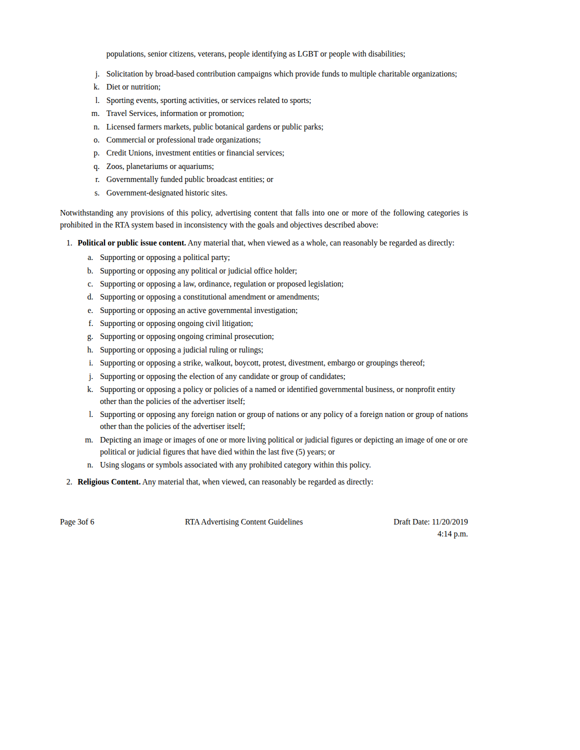populations, senior citizens, veterans, people identifying as LGBT or people with disabilities;
Solicitation by broad-based contribution campaigns which provide funds to multiple charitable organizations;
Diet or nutrition;
Sporting events, sporting activities, or services related to sports;
Travel Services, information or promotion;
Licensed farmers markets, public botanical gardens or public parks;
Commercial or professional trade organizations;
Credit Unions, investment entities or financial services;
Zoos, planetariums or aquariums;
Governmentally funded public broadcast entities; or
Government-designated historic sites.
Notwithstanding any provisions of this policy, advertising content that falls into one or more of the following categories is prohibited in the RTA system based in inconsistency with the goals and objectives described above:
Political or public issue content. Any material that, when viewed as a whole, can reasonably be regarded as directly:
Supporting or opposing a political party;
Supporting or opposing any political or judicial office holder;
Supporting or opposing a law, ordinance, regulation or proposed legislation;
Supporting or opposing a constitutional amendment or amendments;
Supporting or opposing an active governmental investigation;
Supporting or opposing ongoing civil litigation;
Supporting or opposing ongoing criminal prosecution;
Supporting or opposing a judicial ruling or rulings;
Supporting or opposing a strike, walkout, boycott, protest, divestment, embargo or groupings thereof;
Supporting or opposing the election of any candidate or group of candidates;
Supporting or opposing a policy or policies of a named or identified governmental business, or nonprofit entity other than the policies of the advertiser itself;
Supporting or opposing any foreign nation or group of nations or any policy of a foreign nation or group of nations other than the policies of the advertiser itself;
Depicting an image or images of one or more living political or judicial figures or depicting an image of one or ore political or judicial figures that have died within the last five (5) years; or
Using slogans or symbols associated with any prohibited category within this policy.
Religious Content. Any material that, when viewed, can reasonably be regarded as directly:
Page 3of 6
RTA Advertising Content Guidelines
Draft Date: 11/20/2019
4:14 p.m.